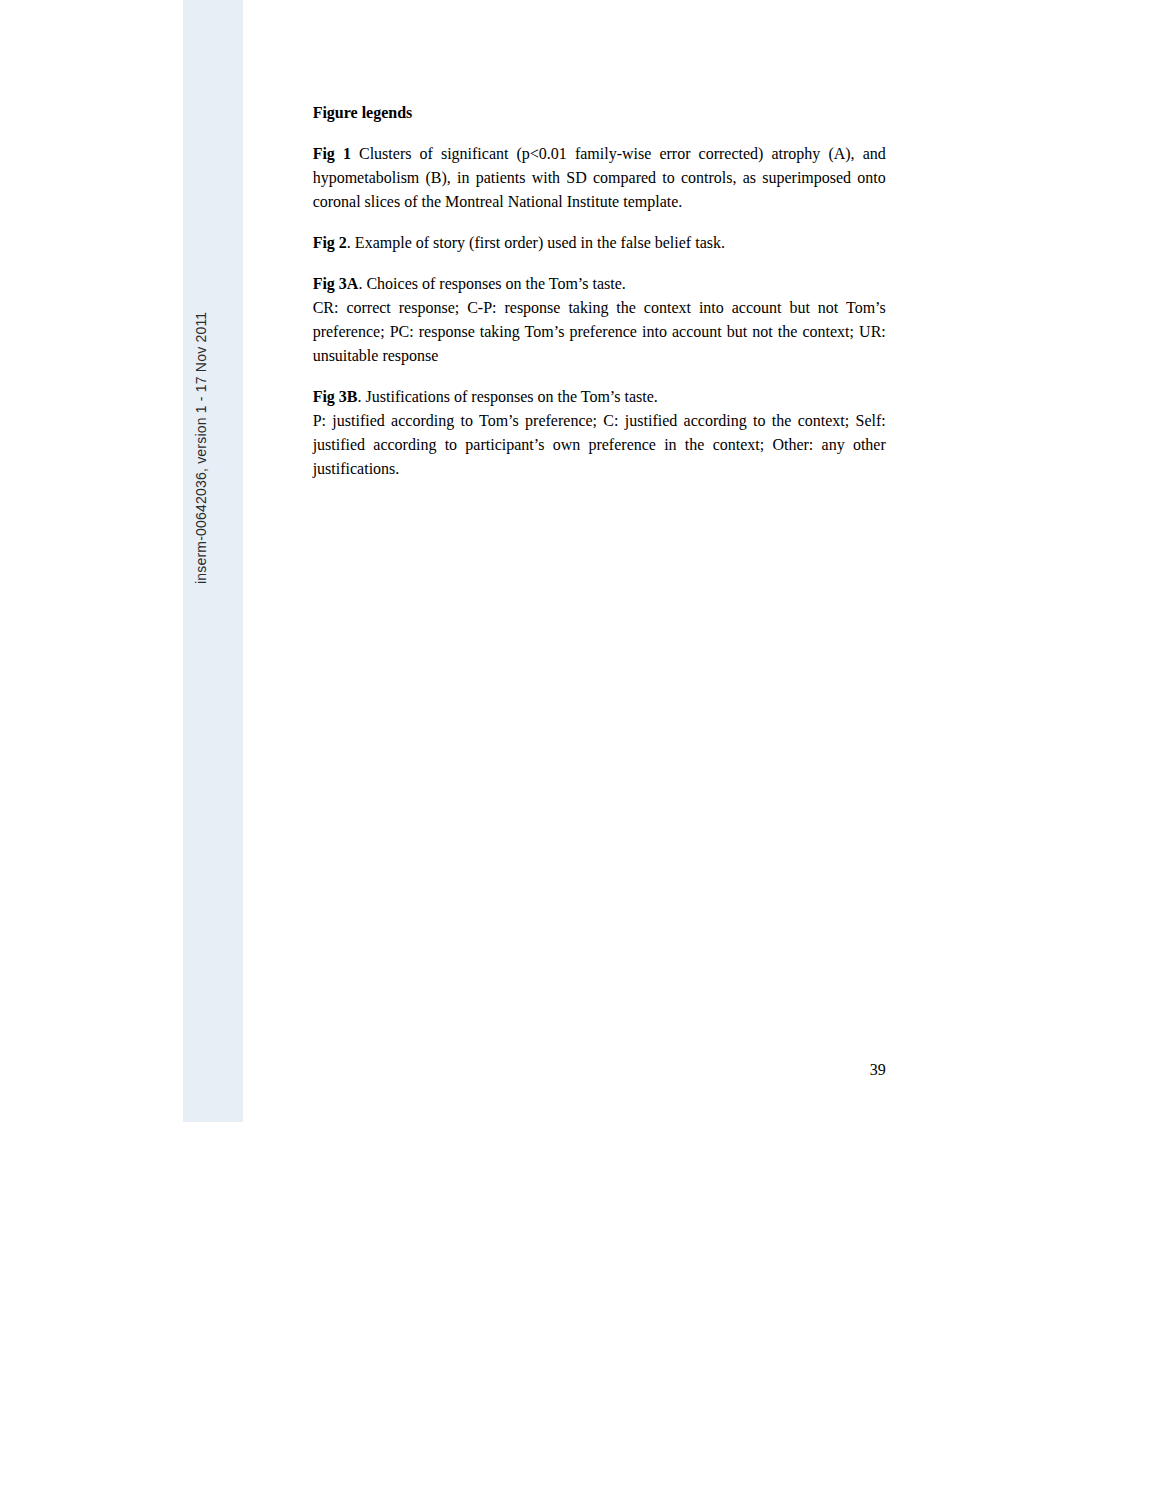inserm-00642036, version 1 - 17 Nov 2011
Figure legends
Fig 1 Clusters of significant (p<0.01 family-wise error corrected) atrophy (A), and hypometabolism (B), in patients with SD compared to controls, as superimposed onto coronal slices of the Montreal National Institute template.
Fig 2. Example of story (first order) used in the false belief task.
Fig 3A. Choices of responses on the Tom’s taste.
CR: correct response; C-P: response taking the context into account but not Tom’s preference; PC: response taking Tom’s preference into account but not the context; UR: unsuitable response
Fig 3B. Justifications of responses on the Tom’s taste.
P: justified according to Tom’s preference; C: justified according to the context; Self: justified according to participant’s own preference in the context; Other: any other justifications.
39